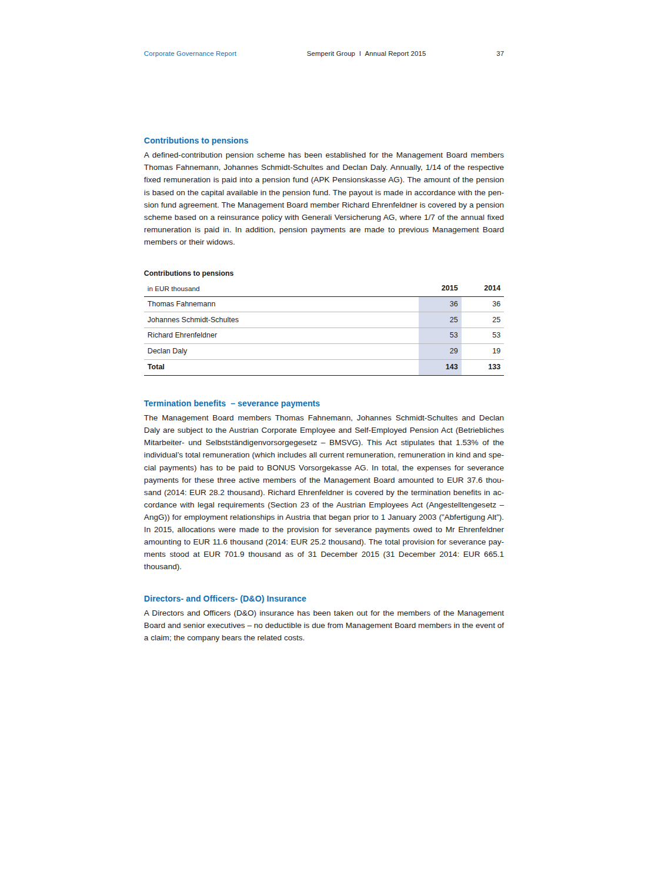Corporate Governance Report
Semperit Group I Annual Report 2015
37
Contributions to pensions
A defined-contribution pension scheme has been established for the Management Board members Thomas Fahnemann, Johannes Schmidt-Schultes and Declan Daly. Annually, 1/14 of the respective fixed remuneration is paid into a pension fund (APK Pensionskasse AG). The amount of the pension is based on the capital available in the pension fund. The payout is made in accordance with the pension fund agreement. The Management Board member Richard Ehrenfeldner is covered by a pension scheme based on a reinsurance policy with Generali Versicherung AG, where 1/7 of the annual fixed remuneration is paid in. In addition, pension payments are made to previous Management Board members or their widows.
Contributions to pensions
| in EUR thousand | 2015 | 2014 |
| --- | --- | --- |
| Thomas Fahnemann | 36 | 36 |
| Johannes Schmidt-Schultes | 25 | 25 |
| Richard Ehrenfeldner | 53 | 53 |
| Declan Daly | 29 | 19 |
| Total | 143 | 133 |
Termination benefits – severance payments
The Management Board members Thomas Fahnemann, Johannes Schmidt-Schultes and Declan Daly are subject to the Austrian Corporate Employee and Self-Employed Pension Act (Betriebliches Mitarbeiter- und Selbstständigenvorsorgegesetz – BMSVG). This Act stipulates that 1.53% of the individual’s total remuneration (which includes all current remuneration, remuneration in kind and special payments) has to be paid to BONUS Vorsorgekasse AG. In total, the expenses for severance payments for these three active members of the Management Board amounted to EUR 37.6 thousand (2014: EUR 28.2 thousand). Richard Ehrenfeldner is covered by the termination benefits in accordance with legal requirements (Section 23 of the Austrian Employees Act (Angestelltengesetz – AngG)) for employment relationships in Austria that began prior to 1 January 2003 (”Abfertigung Alt”). In 2015, allocations were made to the provision for severance payments owed to Mr Ehrenfeldner amounting to EUR 11.6 thousand (2014: EUR 25.2 thousand). The total provision for severance payments stood at EUR 701.9 thousand as of 31 December 2015 (31 December 2014: EUR 665.1 thousand).
Directors- and Officers- (D&O) Insurance
A Directors and Officers (D&O) insurance has been taken out for the members of the Management Board and senior executives – no deductible is due from Management Board members in the event of a claim; the company bears the related costs.